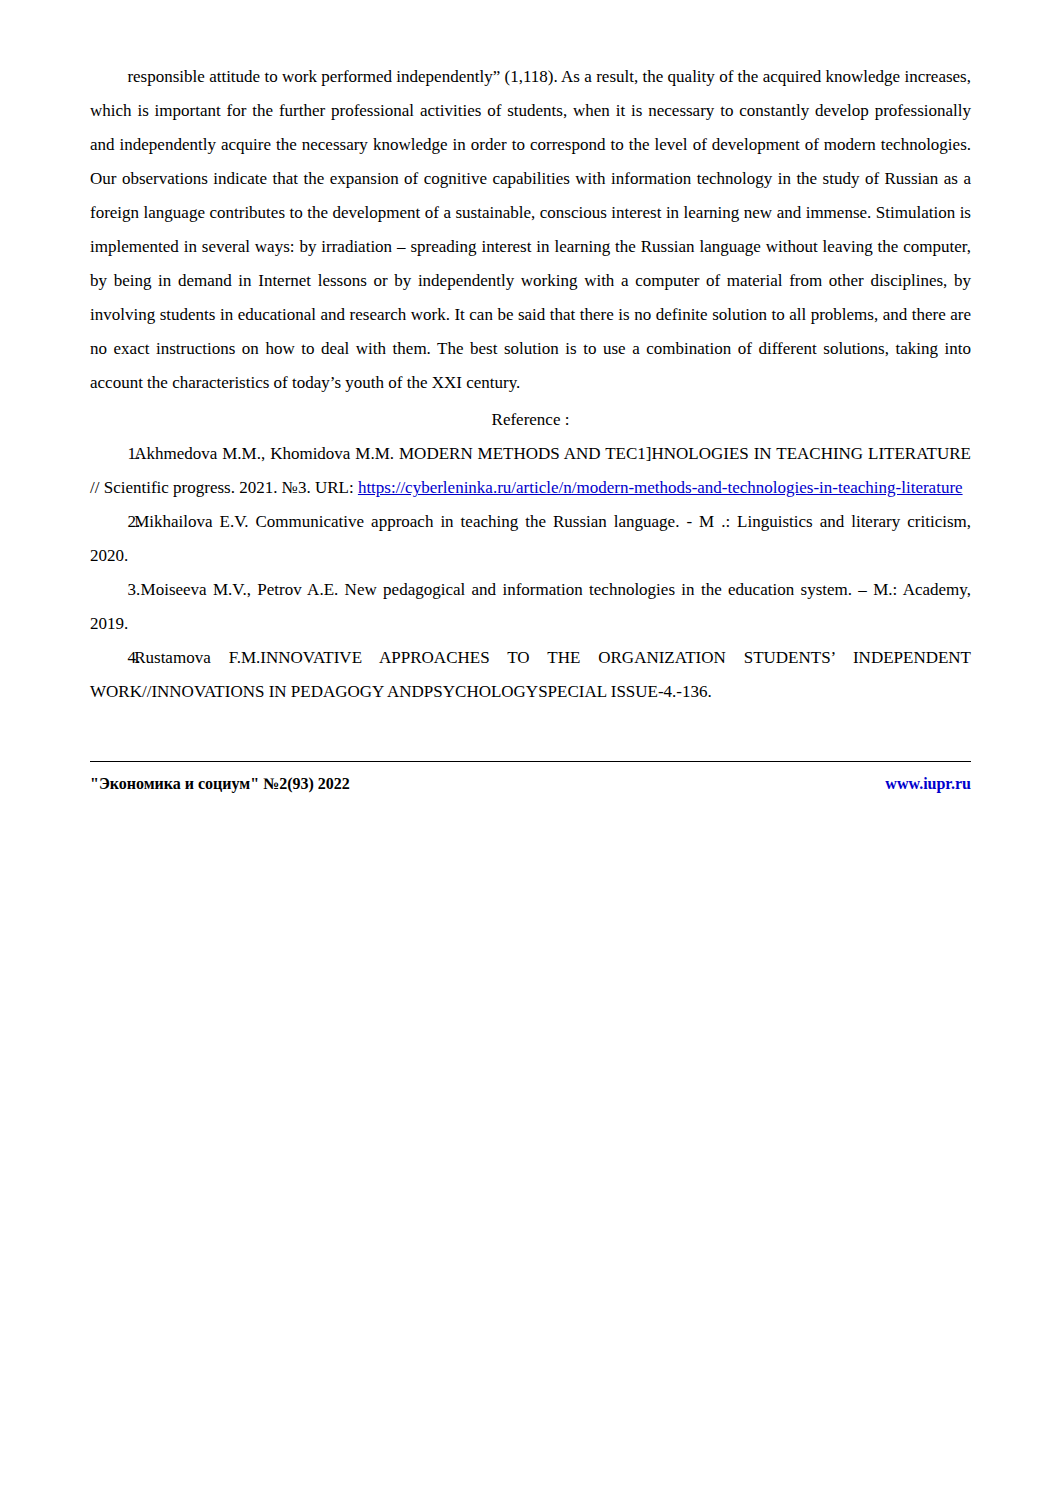responsible attitude to work performed independently” (1,118). As a result, the quality of the acquired knowledge increases, which is important for the further professional activities of students, when it is necessary to constantly develop professionally and independently acquire the necessary knowledge in order to correspond to the level of development of modern technologies. Our observations indicate that the expansion of cognitive capabilities with information technology in the study of Russian as a foreign language contributes to the development of a sustainable, conscious interest in learning new and immense. Stimulation is implemented in several ways: by irradiation – spreading interest in learning the Russian language without leaving the computer, by being in demand in Internet lessons or by independently working with a computer of material from other disciplines, by involving students in educational and research work. It can be said that there is no definite solution to all problems, and there are no exact instructions on how to deal with them. The best solution is to use a combination of different solutions, taking into account the characteristics of today’s youth of the XXI century.
Reference :
1. Akhmedova M.M., Khomidova M.M. MODERN METHODS AND TEC1]HNOLOGIES IN TEACHING LITERATURE // Scientific progress. 2021. №3. URL: https://cyberleninka.ru/article/n/modern-methods-and-technologies-in-teaching-literature
2. Mikhailova E.V. Communicative approach in teaching the Russian language. - M .: Linguistics and literary criticism, 2020.
3. Moiseeva M.V., Petrov A.E. New pedagogical and information technologies in the education system. – M.: Academy, 2019.
4. Rustamova F.M.INNOVATIVE APPROACHES TO THE ORGANIZATION STUDENTS’ INDEPENDENT WORK//INNOVATIONS IN PEDAGOGY ANDPSYCHOLOGYSPECIAL ISSUE-4.-136.
"Экономика и социум" №2(93) 2022 www.iupr.ru